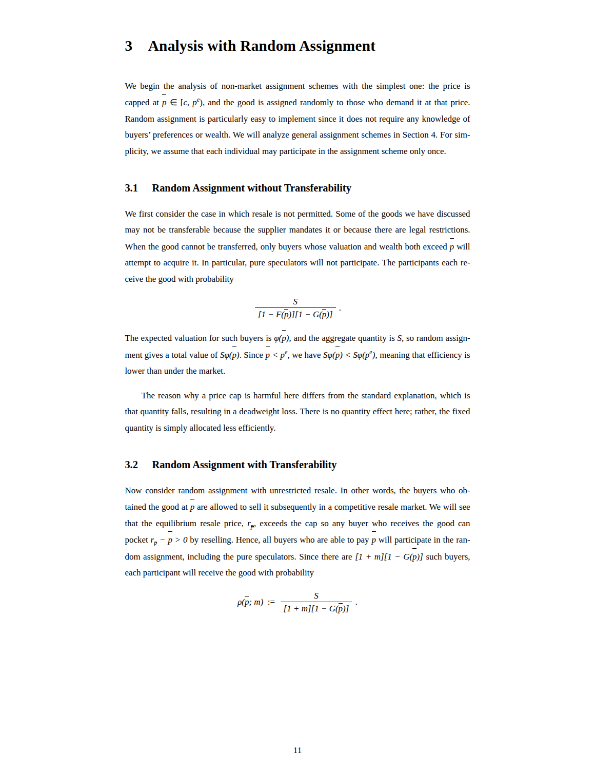3 Analysis with Random Assignment
We begin the analysis of non-market assignment schemes with the simplest one: the price is capped at p ∈ [c, pe), and the good is assigned randomly to those who demand it at that price. Random assignment is particularly easy to implement since it does not require any knowledge of buyers’ preferences or wealth. We will analyze general assignment schemes in Section 4. For simplicity, we assume that each individual may participate in the assignment scheme only once.
3.1 Random Assignment without Transferability
We first consider the case in which resale is not permitted. Some of the goods we have discussed may not be transferable because the supplier mandates it or because there are legal restrictions. When the good cannot be transferred, only buyers whose valuation and wealth both exceed p will attempt to acquire it. In particular, pure speculators will not participate. The participants each receive the good with probability
S [1 − F(p)][1 − G(p)] .
The expected valuation for such buyers is φ(p), and the aggregate quantity is S, so random assignment gives a total value of Sφ(p). Since p < pe, we have Sφ(p) < Sφ(pe), meaning that efficiency is lower than under the market.
The reason why a price cap is harmful here differs from the standard explanation, which is that quantity falls, resulting in a deadweight loss. There is no quantity effect here; rather, the fixed quantity is simply allocated less efficiently.
3.2 Random Assignment with Transferability
Now consider random assignment with unrestricted resale. In other words, the buyers who obtained the good at p are allowed to sell it subsequently in a competitive resale market. We will see that the equilibrium resale price, rp, exceeds the cap so any buyer who receives the good can pocket rp − p > 0 by reselling. Hence, all buyers who are able to pay p will participate in the random assignment, including the pure speculators. Since there are [1 + m][1 − G(p)] such buyers, each participant will receive the good with probability
ρ(p; m) := S [1 + m][1 − G(p)] .
11